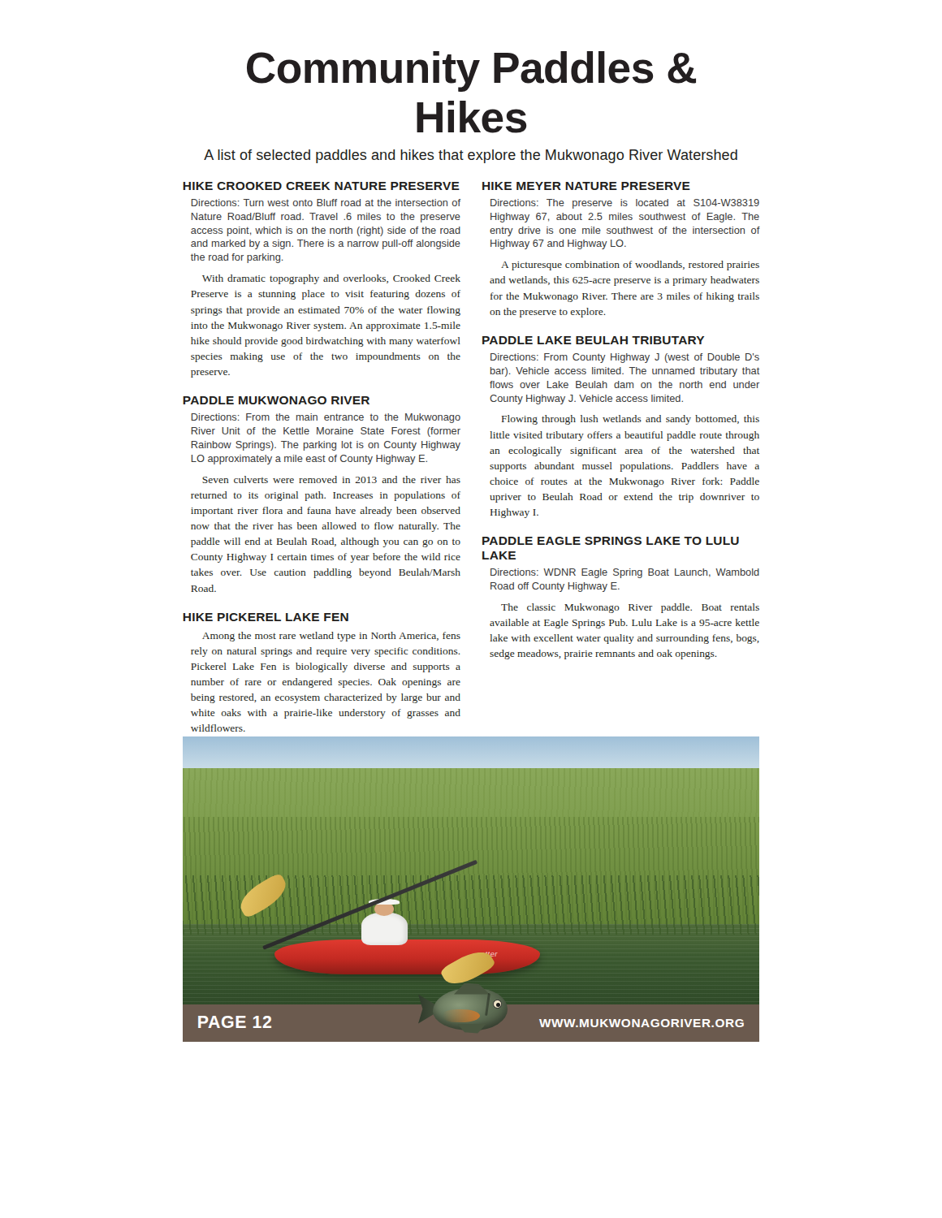Community Paddles & Hikes
A list of selected paddles and hikes that explore the Mukwonago River Watershed
HIKE CROOKED CREEK NATURE PRESERVE
Directions: Turn west onto Bluff road at the intersection of Nature Road/Bluff road. Travel .6 miles to the preserve access point, which is on the north (right) side of the road and marked by a sign. There is a narrow pull-off alongside the road for parking.
With dramatic topography and overlooks, Crooked Creek Preserve is a stunning place to visit featuring dozens of springs that provide an estimated 70% of the water flowing into the Mukwonago River system. An approximate 1.5-mile hike should provide good birdwatching with many waterfowl species making use of the two impoundments on the preserve.
PADDLE MUKWONAGO RIVER
Directions: From the main entrance to the Mukwonago River Unit of the Kettle Moraine State Forest (former Rainbow Springs). The parking lot is on County Highway LO approximately a mile east of County Highway E.
Seven culverts were removed in 2013 and the river has returned to its original path. Increases in populations of important river flora and fauna have already been observed now that the river has been allowed to flow naturally. The paddle will end at Beulah Road, although you can go on to County Highway I certain times of year before the wild rice takes over. Use caution paddling beyond Beulah/Marsh Road.
HIKE PICKEREL LAKE FEN
Among the most rare wetland type in North America, fens rely on natural springs and require very specific conditions. Pickerel Lake Fen is biologically diverse and supports a number of rare or endangered species. Oak openings are being restored, an ecosystem characterized by large bur and white oaks with a prairie-like understory of grasses and wildflowers.
HIKE MEYER NATURE PRESERVE
Directions: The preserve is located at S104-W38319 Highway 67, about 2.5 miles southwest of Eagle. The entry drive is one mile southwest of the intersection of Highway 67 and Highway LO.
A picturesque combination of woodlands, restored prairies and wetlands, this 625-acre preserve is a primary headwaters for the Mukwonago River. There are 3 miles of hiking trails on the preserve to explore.
PADDLE LAKE BEULAH TRIBUTARY
Directions: From County Highway J (west of Double D's bar). Vehicle access limited. The unnamed tributary that flows over Lake Beulah dam on the north end under County Highway J. Vehicle access limited.
Flowing through lush wetlands and sandy bottomed, this little visited tributary offers a beautiful paddle route through an ecologically significant area of the watershed that supports abundant mussel populations. Paddlers have a choice of routes at the Mukwonago River fork: Paddle upriver to Beulah Road or extend the trip downriver to Highway I.
PADDLE EAGLE SPRINGS LAKE TO LULU LAKE
Directions: WDNR Eagle Spring Boat Launch, Wambold Road off County Highway E.
The classic Mukwonago River paddle. Boat rentals available at Eagle Springs Pub. Lulu Lake is a 95-acre kettle lake with excellent water quality and surrounding fens, bogs, sedge meadows, prairie remnants and oak openings.
PAGE 12 WWW.MUKWONAGORIVER.ORG